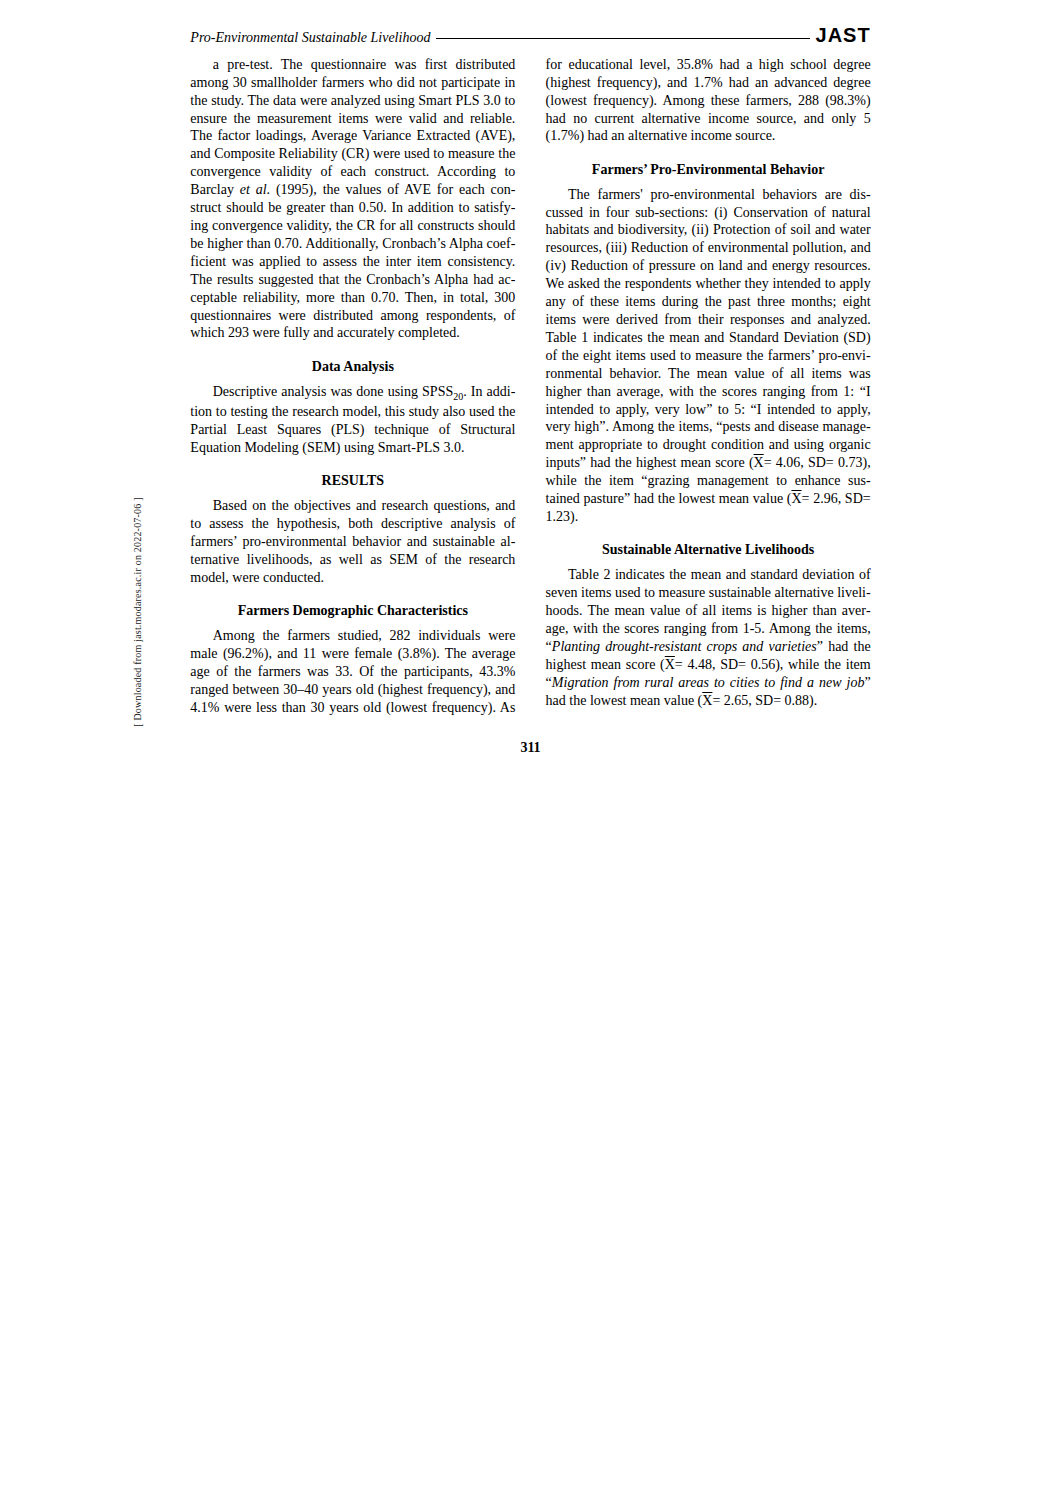Pro-Environmental Sustainable Livelihood JAST
a pre-test. The questionnaire was first distributed among 30 smallholder farmers who did not participate in the study. The data were analyzed using Smart PLS 3.0 to ensure the measurement items were valid and reliable. The factor loadings, Average Variance Extracted (AVE), and Composite Reliability (CR) were used to measure the convergence validity of each construct. According to Barclay et al. (1995), the values of AVE for each construct should be greater than 0.50. In addition to satisfying convergence validity, the CR for all constructs should be higher than 0.70. Additionally, Cronbach’s Alpha coefficient was applied to assess the inter item consistency. The results suggested that the Cronbach’s Alpha had acceptable reliability, more than 0.70. Then, in total, 300 questionnaires were distributed among respondents, of which 293 were fully and accurately completed.
Data Analysis
Descriptive analysis was done using SPSS20. In addition to testing the research model, this study also used the Partial Least Squares (PLS) technique of Structural Equation Modeling (SEM) using Smart-PLS 3.0.
RESULTS
Based on the objectives and research questions, and to assess the hypothesis, both descriptive analysis of farmers’ pro-environmental behavior and sustainable alternative livelihoods, as well as SEM of the research model, were conducted.
Farmers Demographic Characteristics
Among the farmers studied, 282 individuals were male (96.2%), and 11 were female (3.8%). The average age of the farmers was 33. Of the participants, 43.3% ranged between 30–40 years old (highest frequency), and 4.1% were less than 30 years old (lowest frequency). As for educational level, 35.8% had a high school degree (highest frequency), and 1.7% had an advanced degree (lowest frequency). Among these farmers, 288 (98.3%) had no current alternative income source, and only 5 (1.7%) had an alternative income source.
Farmers’ Pro-Environmental Behavior
The farmers' pro-environmental behaviors are discussed in four sub-sections: (i) Conservation of natural habitats and biodiversity, (ii) Protection of soil and water resources, (iii) Reduction of environmental pollution, and (iv) Reduction of pressure on land and energy resources. We asked the respondents whether they intended to apply any of these items during the past three months; eight items were derived from their responses and analyzed. Table 1 indicates the mean and Standard Deviation (SD) of the eight items used to measure the farmers’ pro-environmental behavior. The mean value of all items was higher than average, with the scores ranging from 1: “I intended to apply, very low” to 5: “I intended to apply, very high”. Among the items, “pests and disease management appropriate to drought condition and using organic inputs” had the highest mean score (X= 4.06, SD= 0.73), while the item “grazing management to enhance sustained pasture” had the lowest mean value (X= 2.96, SD= 1.23).
Sustainable Alternative Livelihoods
Table 2 indicates the mean and standard deviation of seven items used to measure sustainable alternative livelihoods. The mean value of all items is higher than average, with the scores ranging from 1-5. Among the items, “Planting drought-resistant crops and varieties” had the highest mean score (X= 4.48, SD= 0.56), while the item “Migration from rural areas to cities to find a new job” had the lowest mean value (X= 2.65, SD= 0.88).
311
[ Downloaded from jast.modares.ac.ir on 2022-07-06 ]